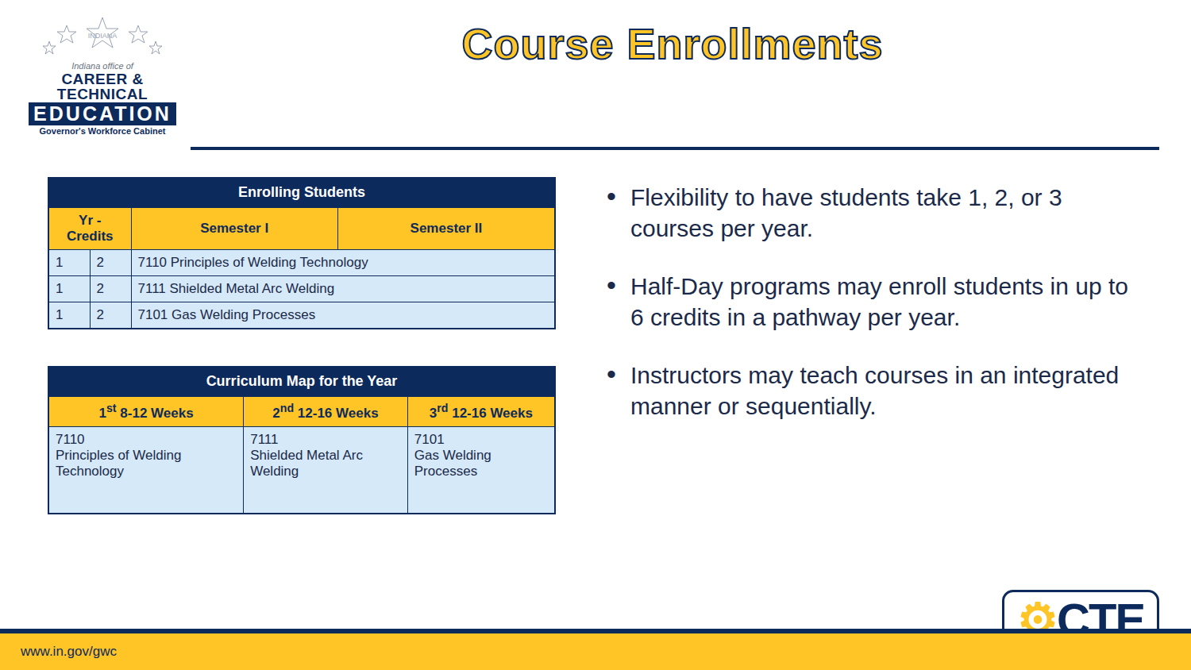INDIANA
Indiana office of
CAREER & TECHNICAL
EDUCATION
Governor's Workforce Cabinet
Course Enrollments
Enrolling Students
| Yr - Credits | Semester I | Semester II |
| --- | --- | --- |
| 1 | 2 | 7110 Principles of Welding Technology |
| 1 | 2 | 7111 Shielded Metal Arc Welding |
| 1 | 2 | 7101 Gas Welding Processes |
Curriculum Map for the Year
| 1 st 8-12 Weeks | 2 nd 12-16 Weeks | 3 rd 12-16 Weeks |
| --- | --- | --- |
| 7110 Principles of Welding Technology | 7111 Shielded Metal Arc Welding | 7101 Gas Welding Processes |
Flexibility to have students take 1, 2, or 3 courses per year.
Half-Day programs may enroll students in up to 6 credits in a pathway per year.
Instructors may teach courses in an integrated manner or sequentially.
⚙CTE
Learning that works for Indiana
www.in.gov/gwc